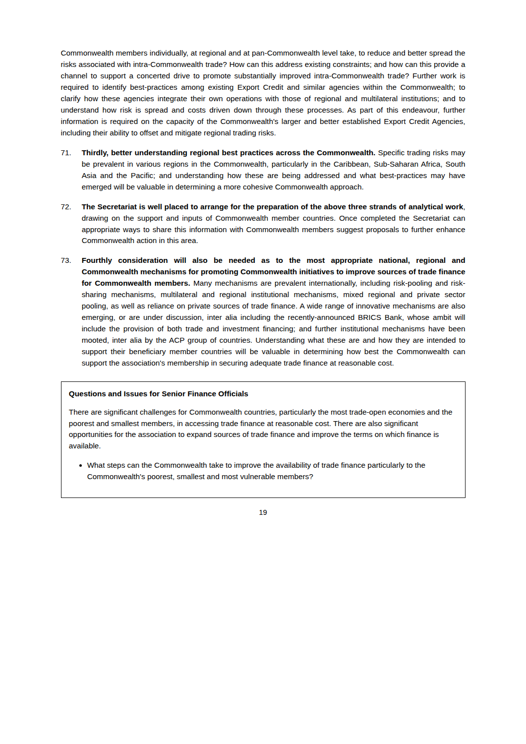Commonwealth members individually, at regional and at pan-Commonwealth level take, to reduce and better spread the risks associated with intra-Commonwealth trade? How can this address existing constraints; and how can this provide a channel to support a concerted drive to promote substantially improved intra-Commonwealth trade? Further work is required to identify best-practices among existing Export Credit and similar agencies within the Commonwealth; to clarify how these agencies integrate their own operations with those of regional and multilateral institutions; and to understand how risk is spread and costs driven down through these processes. As part of this endeavour, further information is required on the capacity of the Commonwealth's larger and better established Export Credit Agencies, including their ability to offset and mitigate regional trading risks.
71.
Thirdly, better understanding regional best practices across the Commonwealth. Specific trading risks may be prevalent in various regions in the Commonwealth, particularly in the Caribbean, Sub-Saharan Africa, South Asia and the Pacific; and understanding how these are being addressed and what best-practices may have emerged will be valuable in determining a more cohesive Commonwealth approach.
72.
The Secretariat is well placed to arrange for the preparation of the above three strands of analytical work, drawing on the support and inputs of Commonwealth member countries. Once completed the Secretariat can appropriate ways to share this information with Commonwealth members suggest proposals to further enhance Commonwealth action in this area.
73.
Fourthly consideration will also be needed as to the most appropriate national, regional and Commonwealth mechanisms for promoting Commonwealth initiatives to improve sources of trade finance for Commonwealth members. Many mechanisms are prevalent internationally, including risk-pooling and risk-sharing mechanisms, multilateral and regional institutional mechanisms, mixed regional and private sector pooling, as well as reliance on private sources of trade finance. A wide range of innovative mechanisms are also emerging, or are under discussion, inter alia including the recently-announced BRICS Bank, whose ambit will include the provision of both trade and investment financing; and further institutional mechanisms have been mooted, inter alia by the ACP group of countries. Understanding what these are and how they are intended to support their beneficiary member countries will be valuable in determining how best the Commonwealth can support the association's membership in securing adequate trade finance at reasonable cost.
Questions and Issues for Senior Finance Officials
There are significant challenges for Commonwealth countries, particularly the most trade-open economies and the poorest and smallest members, in accessing trade finance at reasonable cost. There are also significant opportunities for the association to expand sources of trade finance and improve the terms on which finance is available.
What steps can the Commonwealth take to improve the availability of trade finance particularly to the Commonwealth's poorest, smallest and most vulnerable members?
19